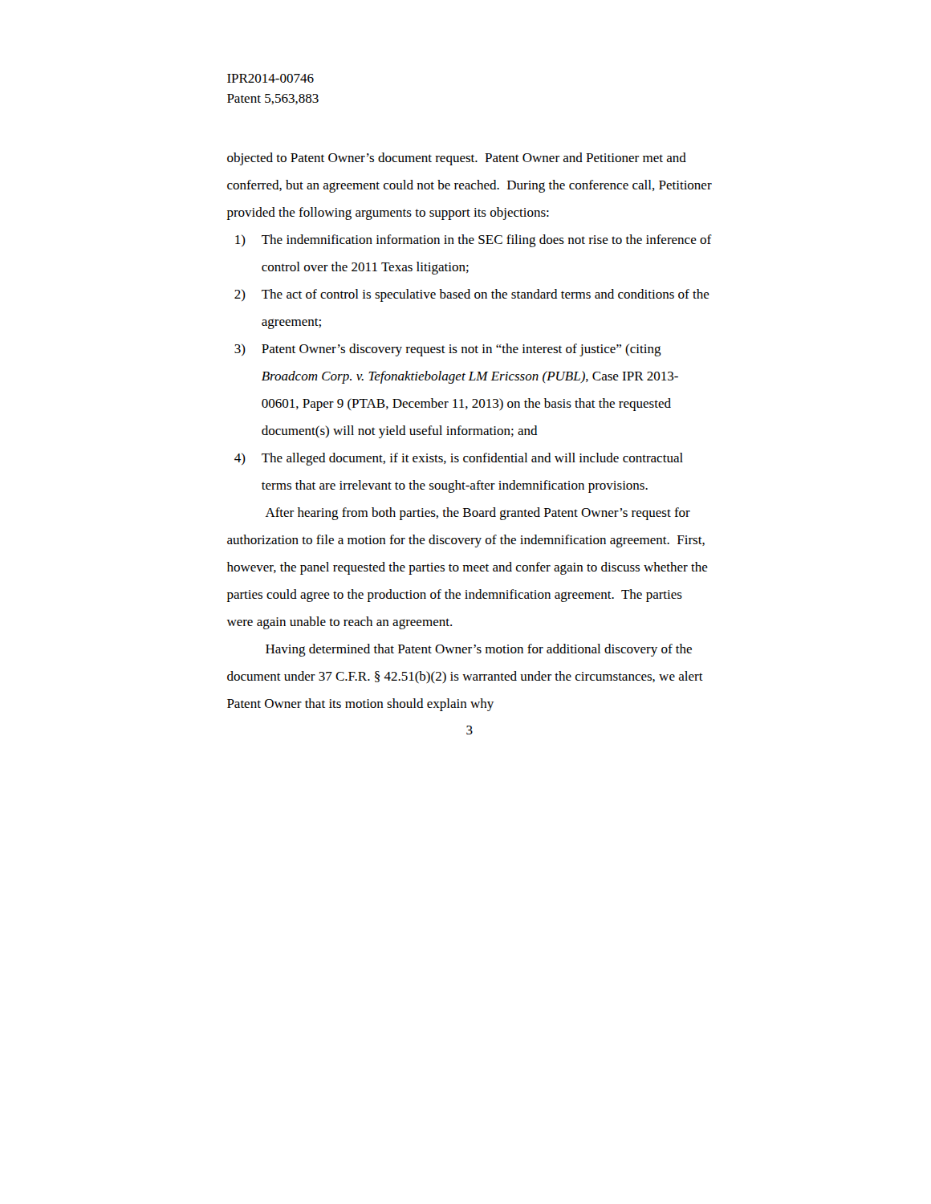IPR2014-00746
Patent 5,563,883
objected to Patent Owner’s document request. Patent Owner and Petitioner met and conferred, but an agreement could not be reached. During the conference call, Petitioner provided the following arguments to support its objections:
1) The indemnification information in the SEC filing does not rise to the inference of control over the 2011 Texas litigation;
2) The act of control is speculative based on the standard terms and conditions of the agreement;
3) Patent Owner’s discovery request is not in “the interest of justice” (citing Broadcom Corp. v. Tefonaktiebolaget LM Ericsson (PUBL), Case IPR 2013-00601, Paper 9 (PTAB, December 11, 2013) on the basis that the requested document(s) will not yield useful information; and
4) The alleged document, if it exists, is confidential and will include contractual terms that are irrelevant to the sought-after indemnification provisions.
After hearing from both parties, the Board granted Patent Owner’s request for authorization to file a motion for the discovery of the indemnification agreement. First, however, the panel requested the parties to meet and confer again to discuss whether the parties could agree to the production of the indemnification agreement. The parties were again unable to reach an agreement.
Having determined that Patent Owner’s motion for additional discovery of the document under 37 C.F.R. § 42.51(b)(2) is warranted under the circumstances, we alert Patent Owner that its motion should explain why
3